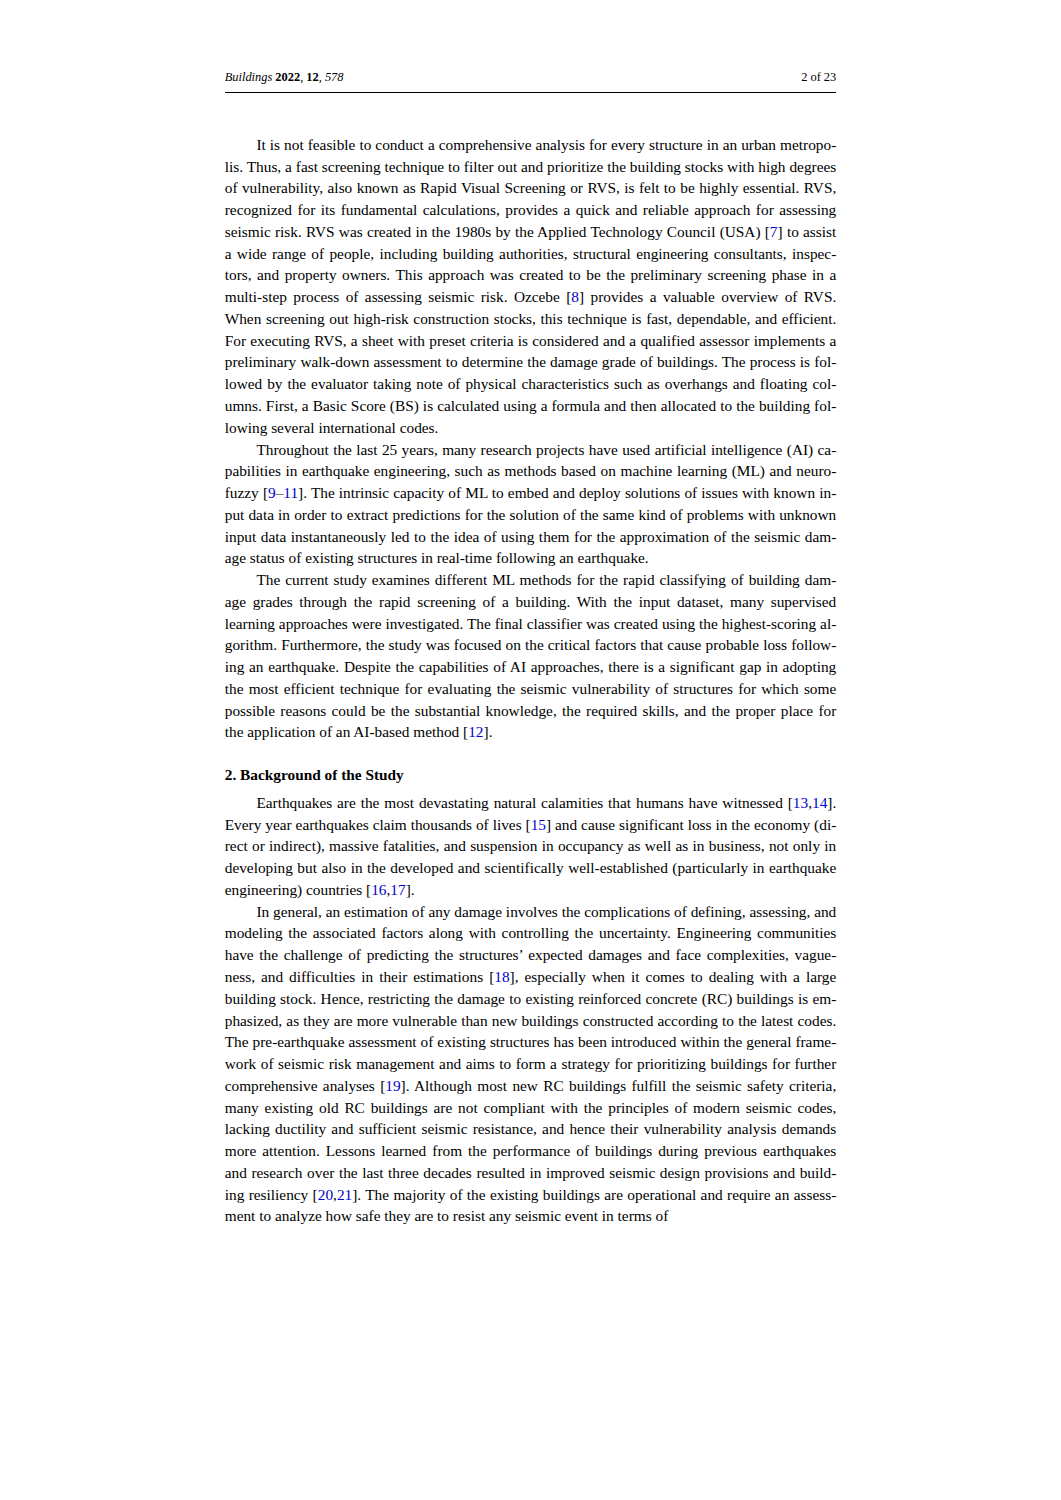Buildings 2022, 12, 578 2 of 23
It is not feasible to conduct a comprehensive analysis for every structure in an urban metropolis. Thus, a fast screening technique to filter out and prioritize the building stocks with high degrees of vulnerability, also known as Rapid Visual Screening or RVS, is felt to be highly essential. RVS, recognized for its fundamental calculations, provides a quick and reliable approach for assessing seismic risk. RVS was created in the 1980s by the Applied Technology Council (USA) [7] to assist a wide range of people, including building authorities, structural engineering consultants, inspectors, and property owners. This approach was created to be the preliminary screening phase in a multi-step process of assessing seismic risk. Ozcebe [8] provides a valuable overview of RVS. When screening out high-risk construction stocks, this technique is fast, dependable, and efficient. For executing RVS, a sheet with preset criteria is considered and a qualified assessor implements a preliminary walk-down assessment to determine the damage grade of buildings. The process is followed by the evaluator taking note of physical characteristics such as overhangs and floating columns. First, a Basic Score (BS) is calculated using a formula and then allocated to the building following several international codes.
Throughout the last 25 years, many research projects have used artificial intelligence (AI) capabilities in earthquake engineering, such as methods based on machine learning (ML) and neuro-fuzzy [9–11]. The intrinsic capacity of ML to embed and deploy solutions of issues with known input data in order to extract predictions for the solution of the same kind of problems with unknown input data instantaneously led to the idea of using them for the approximation of the seismic damage status of existing structures in real-time following an earthquake.
The current study examines different ML methods for the rapid classifying of building damage grades through the rapid screening of a building. With the input dataset, many supervised learning approaches were investigated. The final classifier was created using the highest-scoring algorithm. Furthermore, the study was focused on the critical factors that cause probable loss following an earthquake. Despite the capabilities of AI approaches, there is a significant gap in adopting the most efficient technique for evaluating the seismic vulnerability of structures for which some possible reasons could be the substantial knowledge, the required skills, and the proper place for the application of an AI-based method [12].
2. Background of the Study
Earthquakes are the most devastating natural calamities that humans have witnessed [13,14]. Every year earthquakes claim thousands of lives [15] and cause significant loss in the economy (direct or indirect), massive fatalities, and suspension in occupancy as well as in business, not only in developing but also in the developed and scientifically well-established (particularly in earthquake engineering) countries [16,17].
In general, an estimation of any damage involves the complications of defining, assessing, and modeling the associated factors along with controlling the uncertainty. Engineering communities have the challenge of predicting the structures’ expected damages and face complexities, vagueness, and difficulties in their estimations [18], especially when it comes to dealing with a large building stock. Hence, restricting the damage to existing reinforced concrete (RC) buildings is emphasized, as they are more vulnerable than new buildings constructed according to the latest codes. The pre-earthquake assessment of existing structures has been introduced within the general framework of seismic risk management and aims to form a strategy for prioritizing buildings for further comprehensive analyses [19]. Although most new RC buildings fulfill the seismic safety criteria, many existing old RC buildings are not compliant with the principles of modern seismic codes, lacking ductility and sufficient seismic resistance, and hence their vulnerability analysis demands more attention. Lessons learned from the performance of buildings during previous earthquakes and research over the last three decades resulted in improved seismic design provisions and building resiliency [20,21]. The majority of the existing buildings are operational and require an assessment to analyze how safe they are to resist any seismic event in terms of